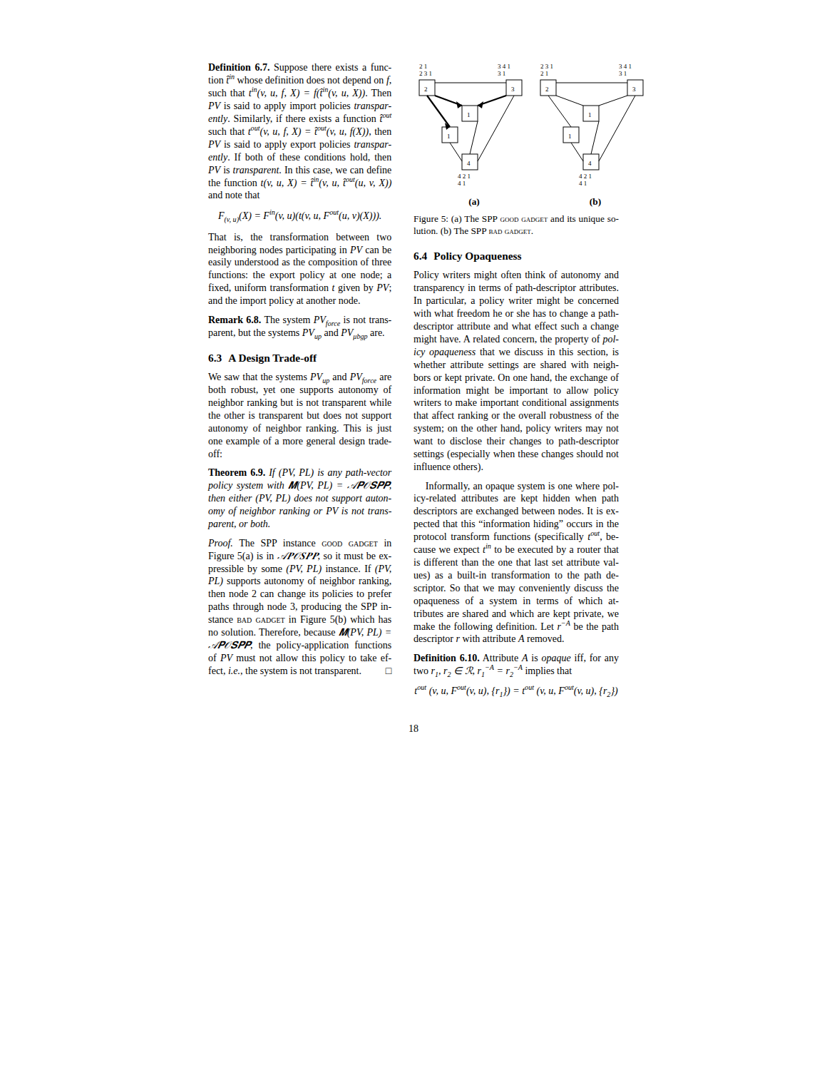Definition 6.7. Suppose there exists a function t̂in whose definition does not depend on f, such that tin(v, u, f, X) = f(t̂in(v, u, X)). Then PV is said to apply import policies transparently. Similarly, if there exists a function t̂out such that tout(v, u, f, X) = t̂out(v, u, f(X)), then PV is said to apply export policies transparently. If both of these conditions hold, then PV is transparent. In this case, we can define the function t(v, u, X) = t̂in(v, u, t̂out(u, v, X)) and note that
F(v, u)(X) = Fin(v, u)(t(v, u, Fout(u, v)(X))).
That is, the transformation between two neighboring nodes participating in PV can be easily understood as the composition of three functions: the export policy at one node; a fixed, uniform transformation t given by PV; and the import policy at another node.
Remark 6.8. The system PVforce is not transparent, but the systems PVup and PVμbgp are.
6.3 A Design Trade-off
We saw that the systems PVup and PVforce are both robust, yet one supports autonomy of neighbor ranking but is not transparent while the other is transparent but does not support autonomy of neighbor ranking. This is just one example of a more general design trade-off:
Theorem 6.9. If (PV, PL) is any path-vector policy system with 𝑴(PV, PL) = 𝒜𝑷𝒪𝑺𝑷𝑷, then either (PV, PL) does not support autonomy of neighbor ranking or PV is not transparent, or both.
Proof. The SPP instance good gadget in Figure 5(a) is in 𝒜𝑷𝒪𝑺𝑷𝑷, so it must be expressible by some (PV, PL) instance. If (PV, PL) supports autonomy of neighbor ranking, then node 2 can change its policies to prefer paths through node 3, producing the SPP instance bad gadget in Figure 5(b) which has no solution. Therefore, because 𝑴(PV, PL) = 𝒜𝑷𝒪𝑺𝑷𝑷, the policy-application functions of PV must not allow this policy to take effect, i.e., the system is not transparent.□
2 1 2 3 1 3 4 1 3 1 2 3 1 1 4 4 2 1 4 1
(a)
2 3 1 2 1 3 4 1 3 1 2 3 1 1 4 4 2 1 4 1
(b)
Figure 5: (a) The SPP good gadget and its unique solution. (b) The SPP bad gadget.
6.4 Policy Opaqueness
Policy writers might often think of autonomy and transparency in terms of path-descriptor attributes. In particular, a policy writer might be concerned with what freedom he or she has to change a path-descriptor attribute and what effect such a change might have. A related concern, the property of policy opaqueness that we discuss in this section, is whether attribute settings are shared with neighbors or kept private. On one hand, the exchange of information might be important to allow policy writers to make important conditional assignments that affect ranking or the overall robustness of the system; on the other hand, policy writers may not want to disclose their changes to path-descriptor settings (especially when these changes should not influence others).
Informally, an opaque system is one where policy-related attributes are kept hidden when path descriptors are exchanged between nodes. It is expected that this “information hiding” occurs in the protocol transform functions (specifically tout, because we expect tin to be executed by a router that is different than the one that last set attribute values) as a built-in transformation to the path descriptor. So that we may conveniently discuss the opaqueness of a system in terms of which attributes are shared and which are kept private, we make the following definition. Let r−A be the path descriptor r with attribute A removed.
Definition 6.10. Attribute A is opaque iff, for any two r1, r2 ∈ ℛ, r1−A = r2−A implies that
tout (v, u, Fout(v, u), {r1}) = tout (v, u, Fout(v, u), {r2})
18